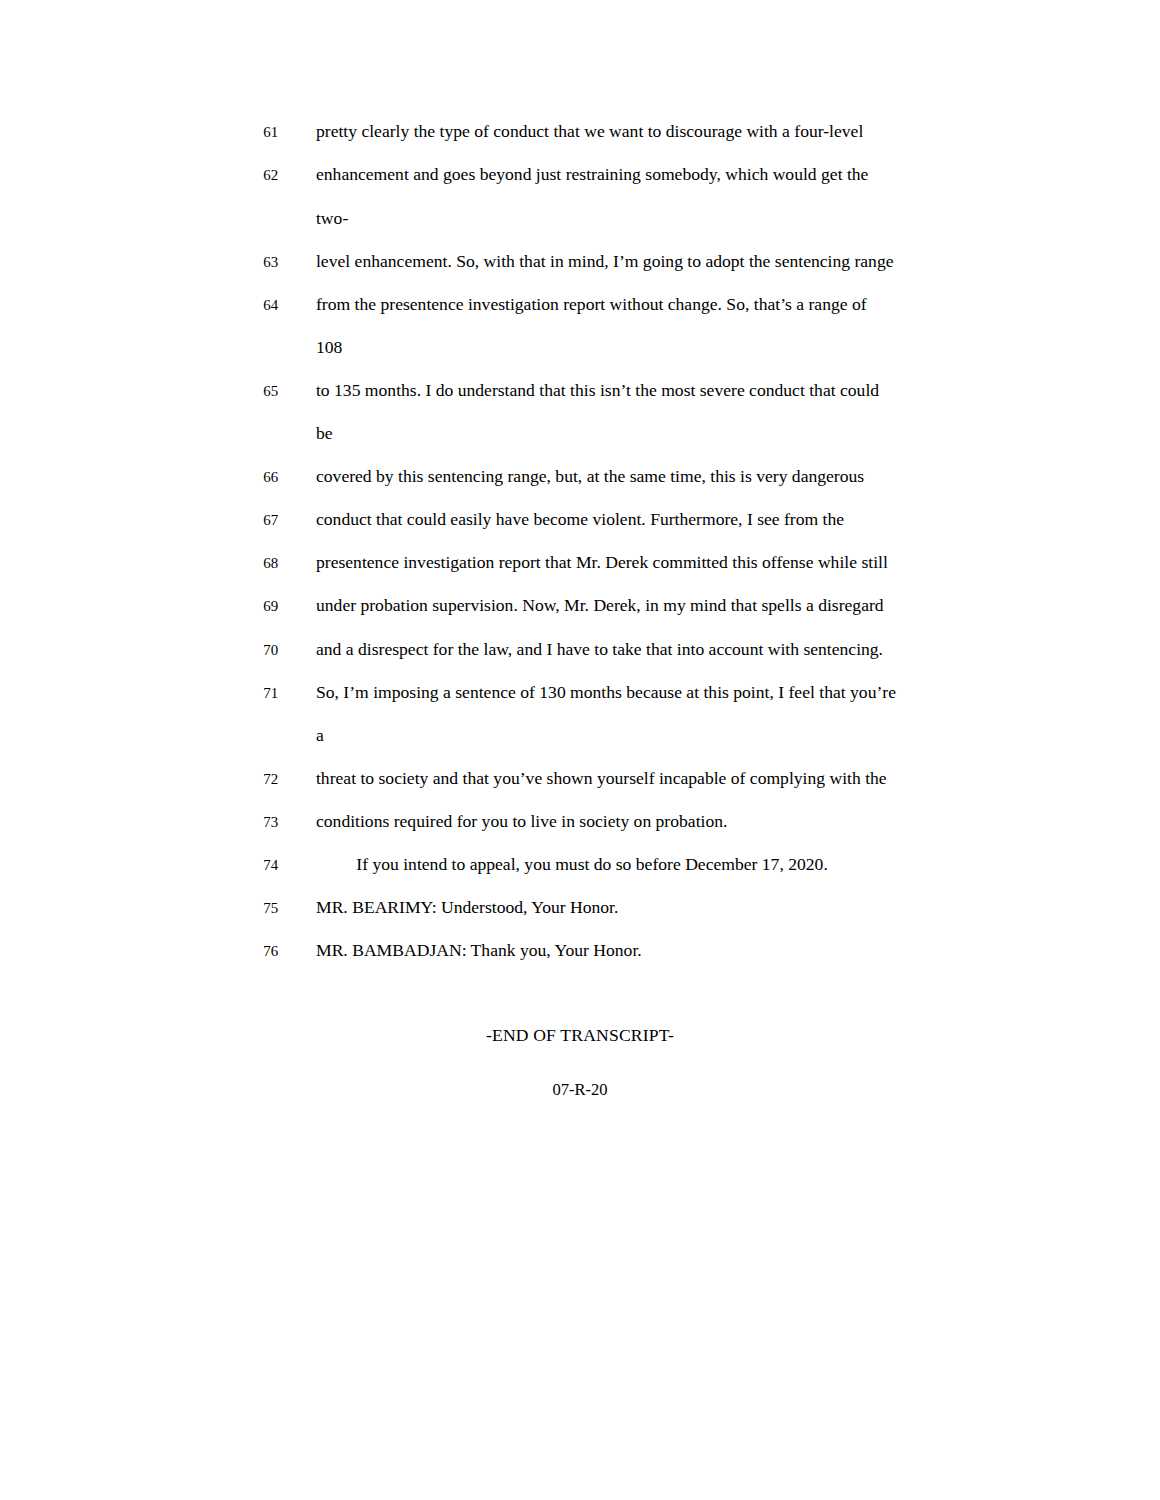61 pretty clearly the type of conduct that we want to discourage with a four-level
62 enhancement and goes beyond just restraining somebody, which would get the two-
63 level enhancement. So, with that in mind, I’m going to adopt the sentencing range
64 from the presentence investigation report without change. So, that’s a range of 108
65 to 135 months. I do understand that this isn’t the most severe conduct that could be
66 covered by this sentencing range, but, at the same time, this is very dangerous
67 conduct that could easily have become violent. Furthermore, I see from the
68 presentence investigation report that Mr. Derek committed this offense while still
69 under probation supervision. Now, Mr. Derek, in my mind that spells a disregard
70 and a disrespect for the law, and I have to take that into account with sentencing.
71 So, I’m imposing a sentence of 130 months because at this point, I feel that you’re a
72 threat to society and that you’ve shown yourself incapable of complying with the
73 conditions required for you to live in society on probation.
74 If you intend to appeal, you must do so before December 17, 2020.
75 MR. BEARIMY: Understood, Your Honor.
76 MR. BAMBADJAN: Thank you, Your Honor.
-END OF TRANSCRIPT-
07-R-20